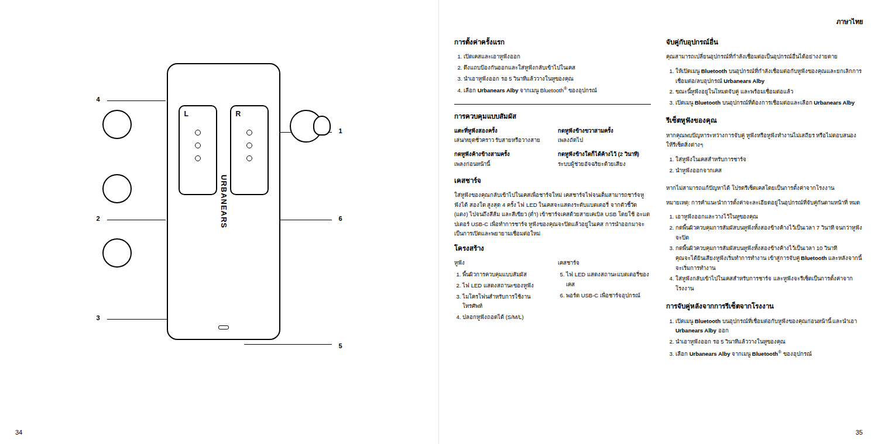4
2
3
1
6
5
URBANEARS
L
R
34
ภาษาไทย
การตั้งค่าครั้งแรก
เปิดเคสและเอาหูฟังออก
ดึงแถบป้องกันออกและใส่หูฟังกลับเข้าไปในเคส
นำเอาหูฟังออก รอ 5 วินาทีแล้ววางในหูของคุณ
เลือก Urbanears Alby จากเมนู Bluetooth® ของอุปกรณ์
การควบคุมแบบสัมผัส
แตะที่หูฟังสองครั้ง เล่น/หยุดชั่วคราว รับสายหรือวางสาย กดหูฟังค้างข้างสามครั้ง เพลงก่อนหน้านี้
กดหูฟังข้างขวาสามครั้ง เพลงถัดไป กดหูฟังข้างใดก็ได้ค้างไว้ (2 วินาที) ระบบผู้ช่วยอัจฉริยะด้วยเสียง
เคสชาร์จ
ใส่หูฟังของคุณกลับเข้าไปในเคสเพื่อชาร์จใหม่ เคสชาร์จไฟจนเต็มสามารถชาร์จหูฟังได้ สองใด สูงสุด 4 ครั้ง ไฟ LED ในเคสจะแสดงระดับแบตเตอรี่ จากตัวชี้วัด (แดง) ไปจนถึงสีส้ม และสีเขียว (ต่ำ) เข้าชาร์จเคสด้วยสายเคเบิล USB โดยใช้ อะแดปเตอร์ USB-C เพื่อทำการชาร์จ หูฟังของคุณจะปิดแล้วอยู่ในเคส การนำออกมาจะเป็นการเปิดและพยายามเชื่อมต่อใหม่
โครงสร้าง
หูฟัง
พื้นผิวการควบคุมแบบสัมผัส
ไฟ LED แสดงสถานะของหูฟัง
ไมโครโฟนสำหรับการใช้งานโทรศัพท์
ปลอกหูฟังถอดได้ (S/M/L)
เคสชาร์จ
ไฟ LED แสดงสถานะแบตเตอรี่ของเคส
พอร์ต USB-C เพื่อชาร์จอุปกรณ์
จับคู่กับอุปกรณ์อื่น
คุณสามารถเปลี่ยนอุปกรณ์ที่กำลังเชื่อมต่อเป็นอุปกรณ์อื่นได้อย่างง่ายดาย
ให้เปิดเมนู Bluetooth บนอุปกรณ์ที่กำลังเชื่อมต่อกับหูฟังของคุณและยกเลิกการเชื่อมต่อ/ลบอุปกรณ์ Urbanears Alby
ขณะนี้หูฟังอยู่ในโหมดจับคู่ และพร้อมเชื่อมต่อแล้ว
เปิดเมนู Bluetooth บนอุปกรณ์ที่ต้องการเชื่อมต่อและเลือก Urbanears Alby
รีเซ็ตหูฟังของคุณ
หากคุณพบปัญหาระหว่างการจับคู่ หูฟังหรือหูฟังทำงานไม่เสถียร หรือไม่ตอบสนอง ให้รีเซ็ตสิ่งต่างๆ
ใส่หูฟังในเคสสำหรับการชาร์จ
นำหูฟังออกจากเคส
หากไม่สามารถแก้ปัญหาได้ โปรดรีเซ็ตเคสโดยเป็นการตั้งค่าจากโรงงาน
หมายเหตุ: การคำแนะนำการตั้งค่าจะละเอียดอยู่ในอุปกรณ์ที่จับคู่กันตามหน้าที่ หมด
เอาหูฟังออกและวางไว้ในหูของคุณ
กดพื้นผิวควบคุมการสัมผัสบนหูฟังทั้งสองข้างค้างไว้เป็นเวลา 7 วินาที จนกว่าหูฟังจะปิด
กดพื้นผิวควบคุมการสัมผัสบนหูฟังทั้งสองข้างค้างไว้เป็นเวลา 10 วินาที
คุณจะได้ยินเสียงหูฟังเริ่มทำการทำงาน เข้าสู่การจับคู่ Bluetooth และหลังจากนี้จะเริ่มการทำงาน
ใส่หูฟังกลับเข้าไปในเคสสำหรับการชาร์จ และหูฟังจะรีเซ็ตเป็นการตั้งค่าจากโรงงาน
การจับคู่หลังจากการรีเซ็ตจากโรงงาน
เปิดเมนู Bluetooth บนอุปกรณ์ที่เชื่อมต่อกับหูฟังของคุณก่อนหน้านี้ และนำเอา Urbanears Alby ออก
นำเอาหูฟังออก รอ 5 วินาทีแล้ววางในหูของคุณ
เลือก Urbanears Alby จากเมนู Bluetooth® ของอุปกรณ์
35